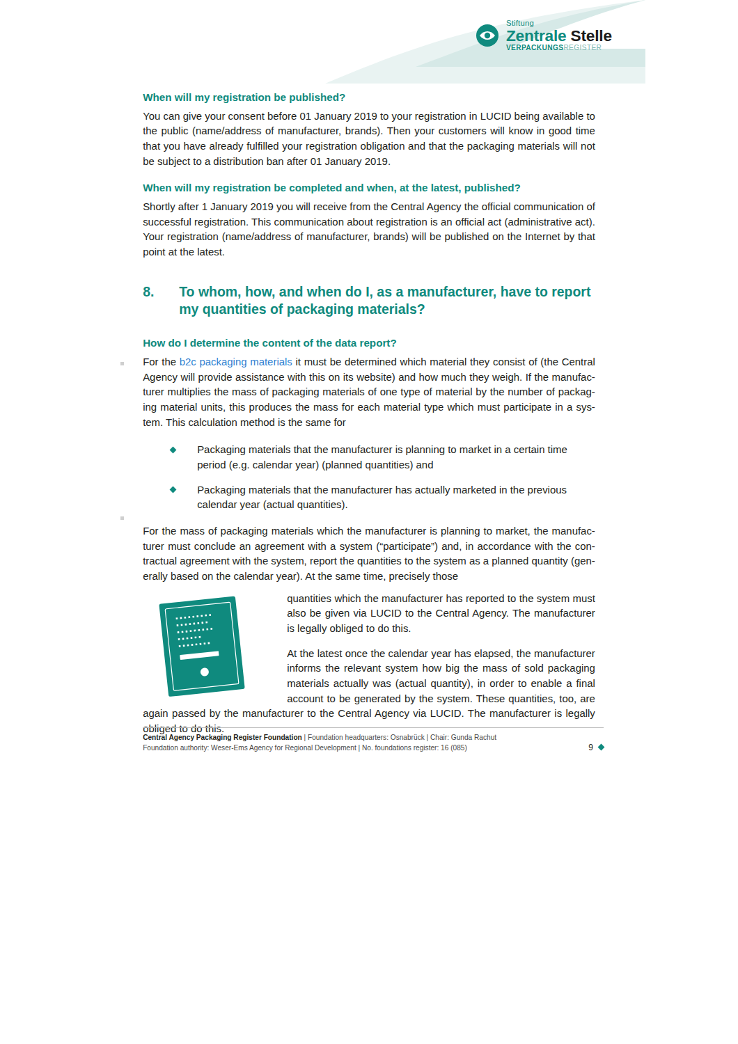Stiftung
Zentrale Stelle
VERPACKUNGSREGISTER
When will my registration be published?
You can give your consent before 01 January 2019 to your registration in LUCID being available to the public (name/address of manufacturer, brands). Then your customers will know in good time that you have already fulfilled your registration obligation and that the packaging materials will not be subject to a distribution ban after 01 January 2019.
When will my registration be completed and when, at the latest, published?
Shortly after 1 January 2019 you will receive from the Central Agency the official communication of successful registration. This communication about registration is an official act (administrative act). Your registration (name/address of manufacturer, brands) will be published on the Internet by that point at the latest.
8.
To whom, how, and when do I, as a manufacturer, have to report my quantities of packaging materials?
How do I determine the content of the data report?
For the b2c packaging materials it must be determined which material they consist of (the Central Agency will provide assistance with this on its website) and how much they weigh. If the manufacturer multiplies the mass of packaging materials of one type of material by the number of packaging material units, this produces the mass for each material type which must participate in a system. This calculation method is the same for
Packaging materials that the manufacturer is planning to market in a certain time period (e.g. calendar year) (planned quantities) and
Packaging materials that the manufacturer has actually marketed in the previous calendar year (actual quantities).
For the mass of packaging materials which the manufacturer is planning to market, the manufacturer must conclude an agreement with a system (“participate”) and, in accordance with the contractual agreement with the system, report the quantities to the system as a planned quantity (generally based on the calendar year). At the same time, precisely those
quantities which the manufacturer has reported to the system must also be given via LUCID to the Central Agency. The manufacturer is legally obliged to do this.
At the latest once the calendar year has elapsed, the manufacturer informs the relevant system how big the mass of sold packaging materials actually was (actual quantity), in order to enable a final account to be generated by the system. These quantities, too, are again passed by the manufacturer to the Central Agency via LUCID. The manufacturer is legally obliged to do this.
Central Agency Packaging Register Foundation | Foundation headquarters: Osnabrück | Chair: Gunda Rachut
Foundation authority: Weser-Ems Agency for Regional Development | No. foundations register: 16 (085)
9